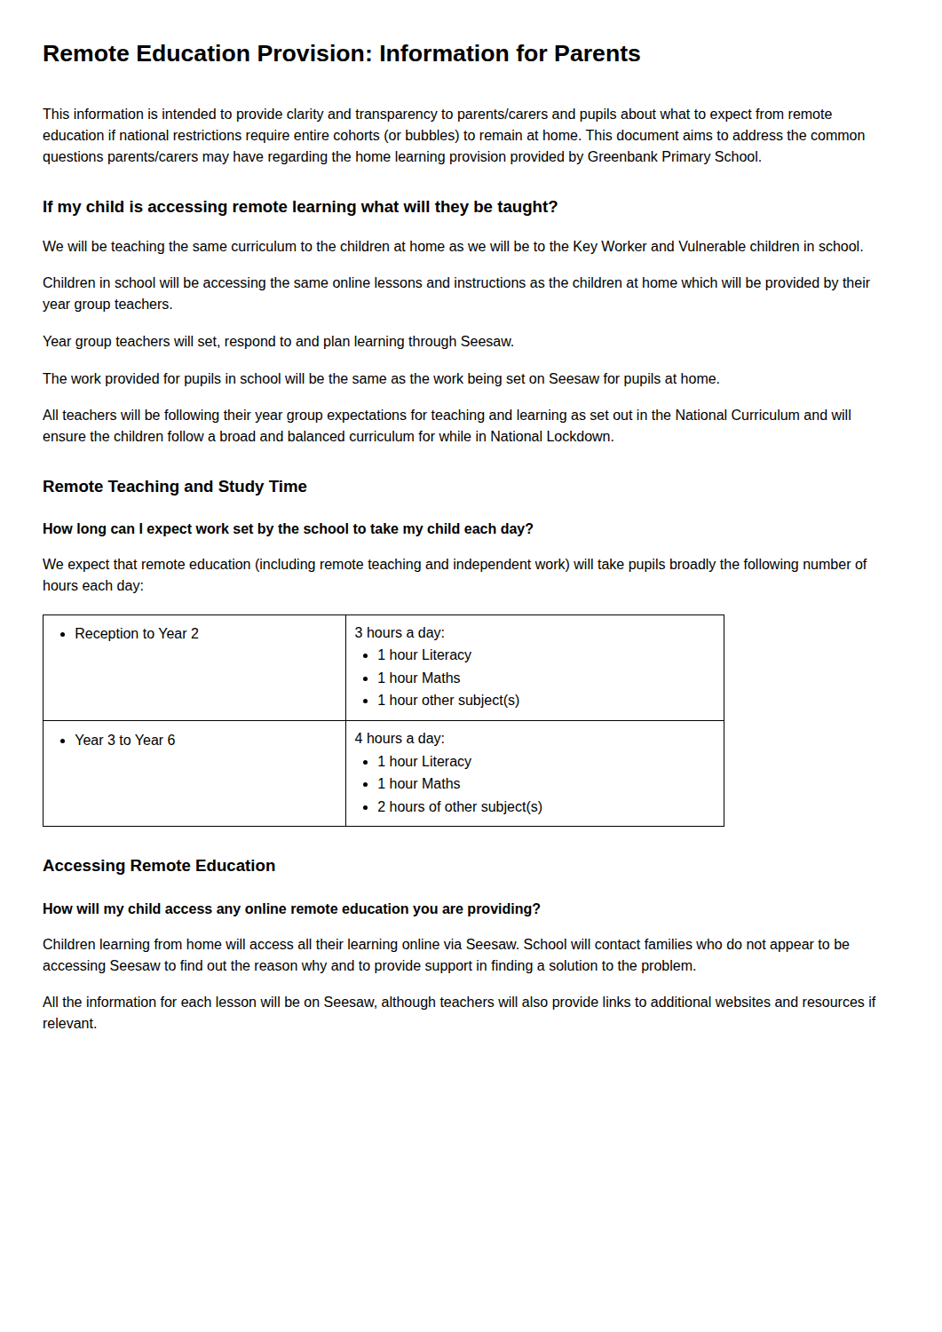Remote Education Provision: Information for Parents
This information is intended to provide clarity and transparency to parents/carers and pupils about what to expect from remote education if national restrictions require entire cohorts (or bubbles) to remain at home. This document aims to address the common questions parents/carers may have regarding the home learning provision provided by Greenbank Primary School.
If my child is accessing remote learning what will they be taught?
We will be teaching the same curriculum to the children at home as we will be to the Key Worker and Vulnerable children in school.
Children in school will be accessing the same online lessons and instructions as the children at home which will be provided by their year group teachers.
Year group teachers will set, respond to and plan learning through Seesaw.
The work provided for pupils in school will be the same as the work being set on Seesaw for pupils at home.
All teachers will be following their year group expectations for teaching and learning as set out in the National Curriculum and will ensure the children follow a broad and balanced curriculum for while in National Lockdown.
Remote Teaching and Study Time
How long can I expect work set by the school to take my child each day?
We expect that remote education (including remote teaching and independent work) will take pupils broadly the following number of hours each day:
| Reception to Year 2 | 3 hours a day: 1 hour Literacy 1 hour Maths 1 hour other subject(s) |
| Year 3 to Year 6 | 4 hours a day: 1 hour Literacy 1 hour Maths 2 hours of other subject(s) |
Accessing Remote Education
How will my child access any online remote education you are providing?
Children learning from home will access all their learning online via Seesaw. School will contact families who do not appear to be accessing Seesaw to find out the reason why and to provide support in finding a solution to the problem.
All the information for each lesson will be on Seesaw, although teachers will also provide links to additional websites and resources if relevant.